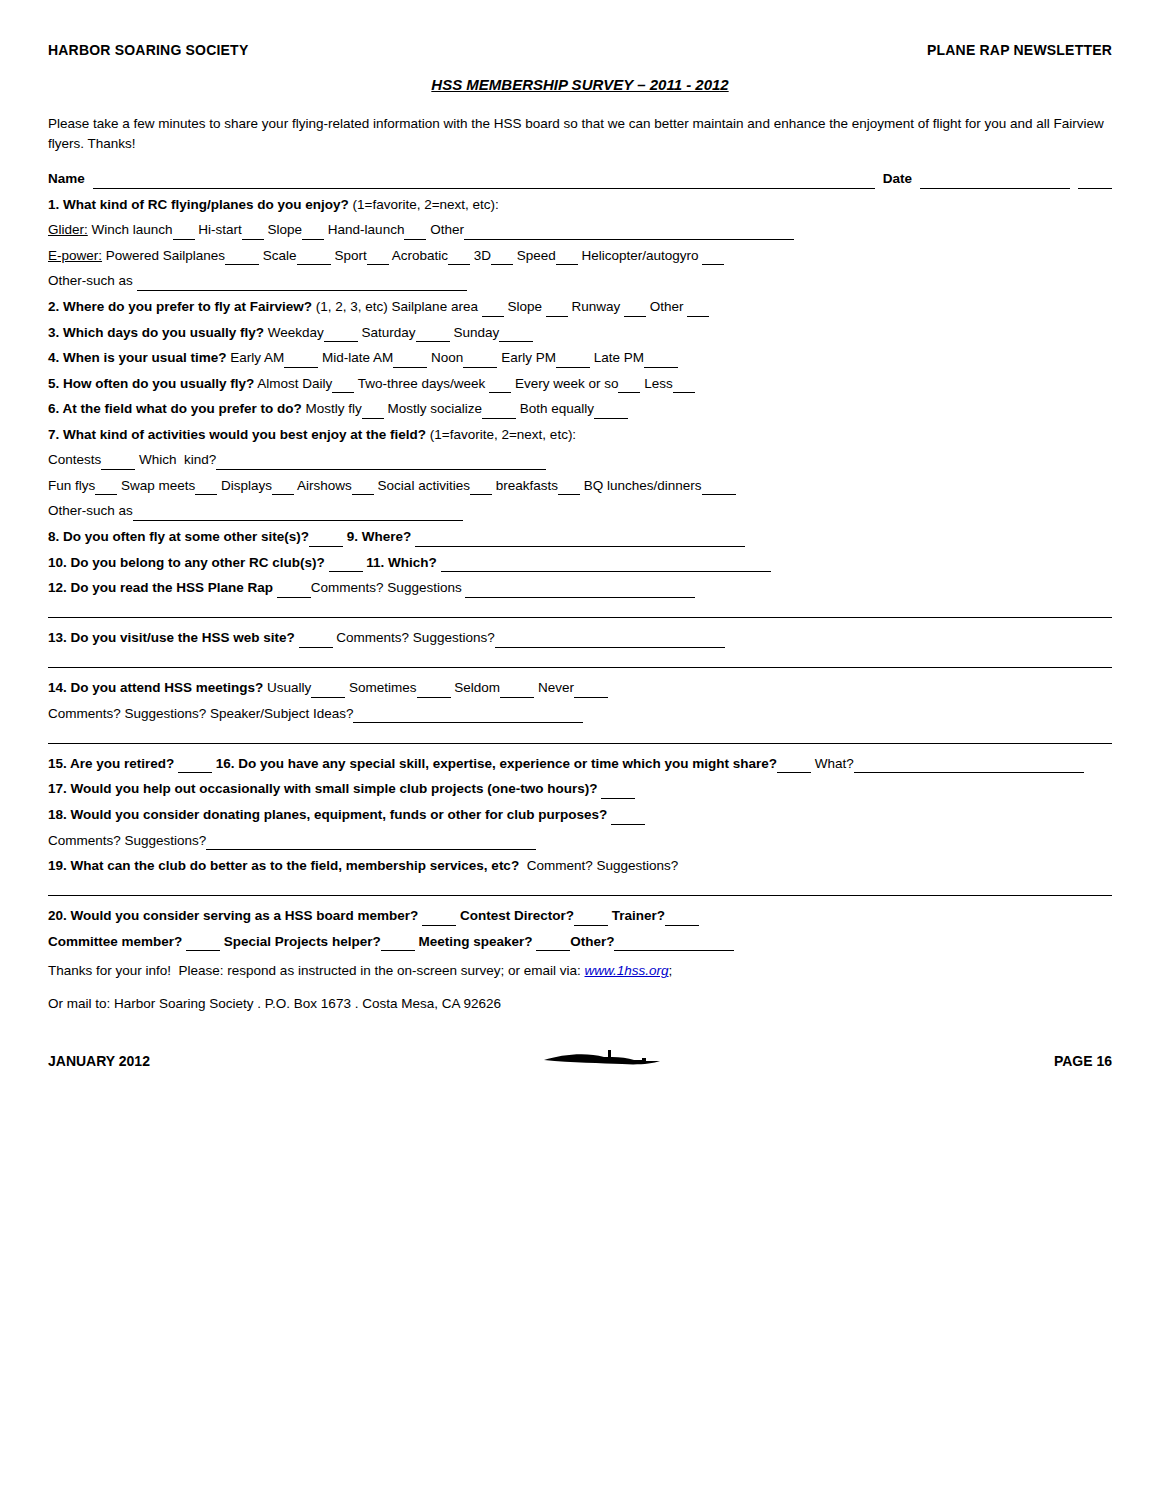HARBOR SOARING SOCIETY PLANE RAP NEWSLETTER
HSS MEMBERSHIP SURVEY – 2011 - 2012
Please take a few minutes to share your flying-related information with the HSS board so that we can better maintain and enhance the enjoyment of flight for you and all Fairview flyers. Thanks!
Name Date
1. What kind of RC flying/planes do you enjoy? (1=favorite, 2=next, etc):
Glider: Winch launch Hi-start Slope Hand-launch Other
E-power: Powered Sailplanes Scale Sport Acrobatic 3D Speed Helicopter/autogyro
Other-such as
2. Where do you prefer to fly at Fairview? (1, 2, 3, etc) Sailplane area Slope Runway Other
3. Which days do you usually fly? Weekday Saturday Sunday
4. When is your usual time? Early AM Mid-late AM Noon Early PM Late PM
5. How often do you usually fly? Almost Daily Two-three days/week Every week or so Less
6. At the field what do you prefer to do? Mostly fly Mostly socialize Both equally
7. What kind of activities would you best enjoy at the field? (1=favorite, 2=next, etc):
Contests Which kind?
Fun flys Swap meets Displays Airshows Social activities breakfasts BQ lunches/dinners
Other-such as
8. Do you often fly at some other site(s)? 9. Where?
10. Do you belong to any other RC club(s)? 11. Which?
12. Do you read the HSS Plane Rap Comments? Suggestions
13. Do you visit/use the HSS web site? Comments? Suggestions?
14. Do you attend HSS meetings? Usually Sometimes Seldom Never
Comments? Suggestions? Speaker/Subject Ideas?
15. Are you retired? 16. Do you have any special skill, expertise, experience or time which you might share? What?
17. Would you help out occasionally with small simple club projects (one-two hours)?
18. Would you consider donating planes, equipment, funds or other for club purposes?
Comments? Suggestions?
19. What can the club do better as to the field, membership services, etc? Comment? Suggestions?
20. Would you consider serving as a HSS board member? Contest Director? Trainer?
Committee member? Special Projects helper? Meeting speaker? Other?
Thanks for your info! Please: respond as instructed in the on-screen survey; or email via: www.1hss.org;
Or mail to: Harbor Soaring Society . P.O. Box 1673 . Costa Mesa, CA 92626
JANUARY 2012 PAGE 16